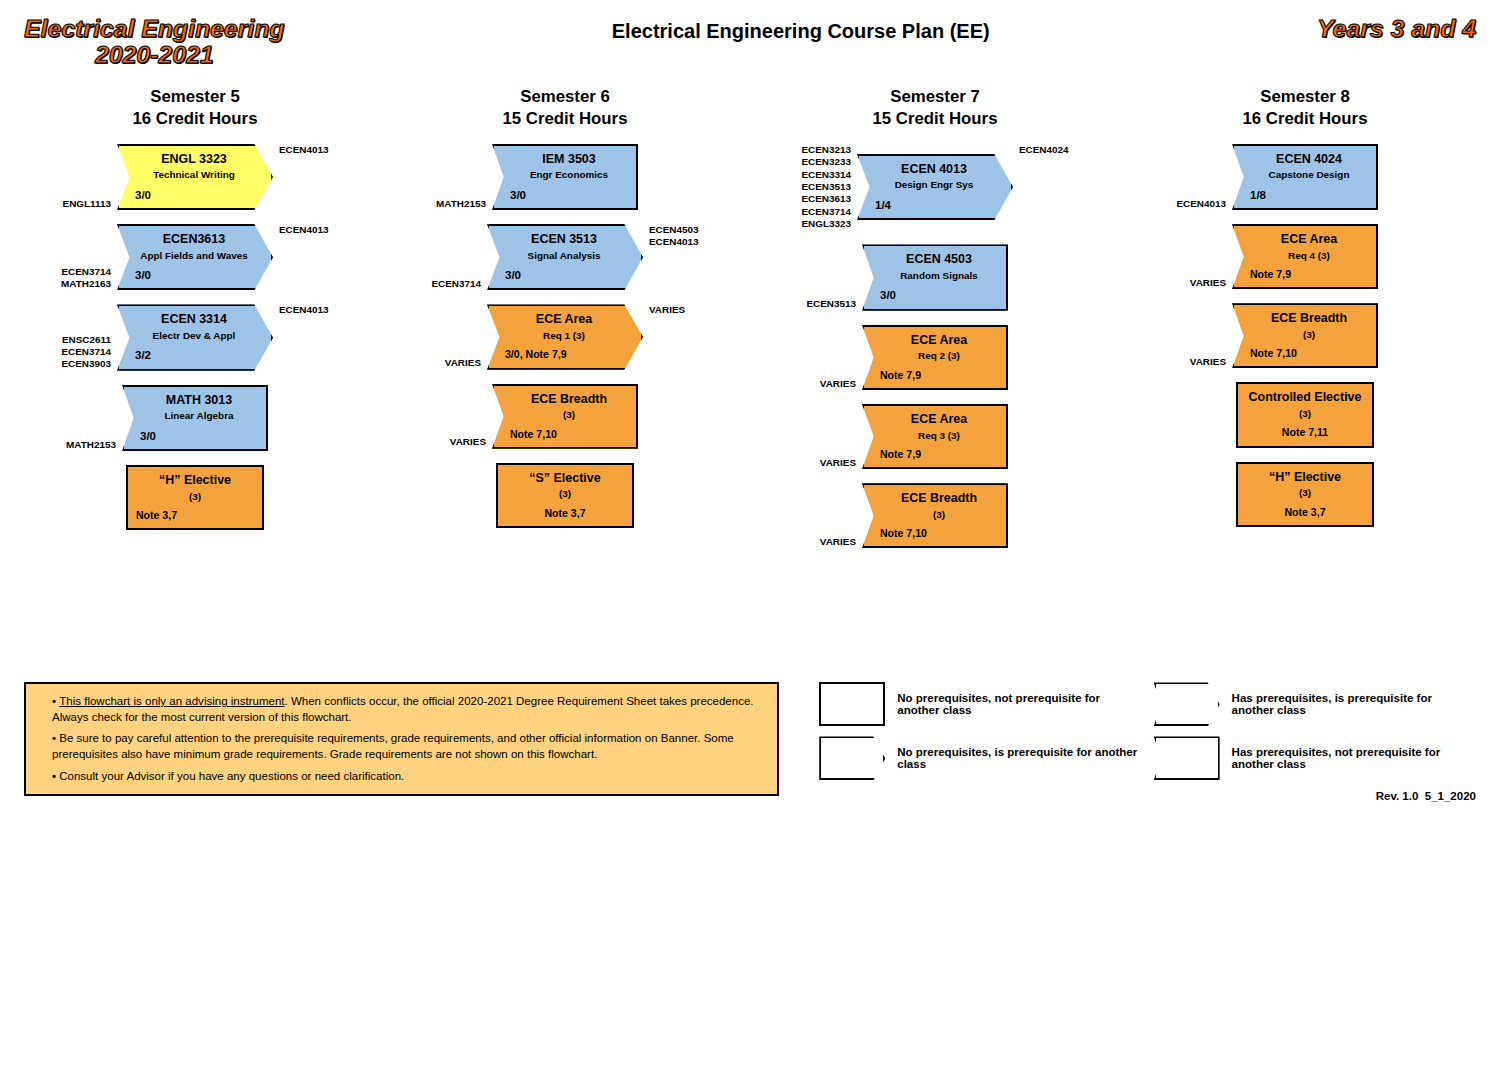Electrical Engineering
2020-2021
Electrical Engineering Course Plan (EE)
Years 3 and 4
Semester 5
16 Credit Hours
ENGL1113
ENGL 3323 Technical Writing 3/0
ECEN4013
ECEN3714
MATH2163
ECEN3613 Appl Fields and Waves 3/0
ECEN4013
ENSC2611
ECEN3714
ECEN3903
ECEN 3314 Electr Dev & Appl 3/2
ECEN4013
MATH2153
MATH 3013 Linear Algebra 3/0
“H” Elective (3) Note 3,7
Semester 6
15 Credit Hours
MATH2153
IEM 3503 Engr Economics 3/0
ECEN3714
ECEN 3513 Signal Analysis 3/0
ECEN4503
ECEN4013
VARIES
ECE Area Req 1 (3) 3/0, Note 7,9
VARIES
VARIES
ECE Breadth (3) Note 7,10
“S” Elective (3) Note 3,7
Semester 7
15 Credit Hours
ECEN3213
ECEN3233
ECEN3314
ECEN3513
ECEN3613
ECEN3714
ENGL3323
ECEN 4013 Design Engr Sys 1/4
ECEN4024
ECEN3513
ECEN 4503 Random Signals 3/0
VARIES
ECE Area Req 2 (3) Note 7,9
VARIES
ECE Area Req 3 (3) Note 7,9
VARIES
ECE Breadth (3) Note 7,10
Semester 8
16 Credit Hours
ECEN4013
ECEN 4024 Capstone Design 1/8
VARIES
ECE Area Req 4 (3) Note 7,9
VARIES
ECE Breadth (3) Note 7,10
Controlled Elective (3) Note 7,11
“H” Elective (3) Note 3,7
This flowchart is only an advising instrument. When conflicts occur, the official 2020-2021 Degree Requirement Sheet takes precedence. Always check for the most current version of this flowchart.
Be sure to pay careful attention to the prerequisite requirements, grade requirements, and other official information on Banner. Some prerequisites also have minimum grade requirements. Grade requirements are not shown on this flowchart.
Consult your Advisor if you have any questions or need clarification.
No prerequisites, not prerequisite for another class
Has prerequisites, is prerequisite for another class
No prerequisites, is prerequisite for another class
Has prerequisites, not prerequisite for another class
Rev. 1.0 5_1_2020